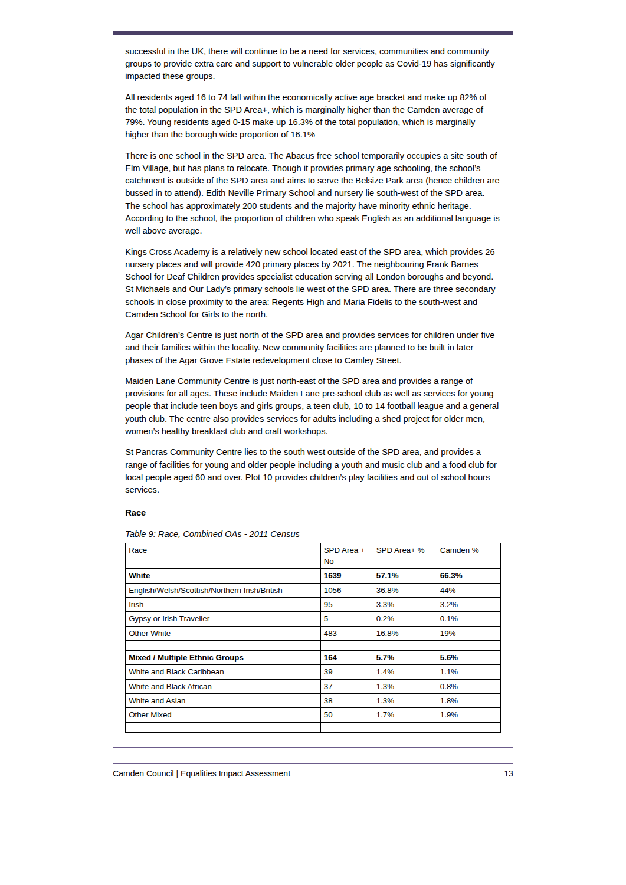successful in the UK, there will continue to be a need for services, communities and community groups to provide extra care and support to vulnerable older people as Covid-19 has significantly impacted these groups.
All residents aged 16 to 74 fall within the economically active age bracket and make up 82% of the total population in the SPD Area+, which is marginally higher than the Camden average of 79%. Young residents aged 0-15 make up 16.3% of the total population, which is marginally higher than the borough wide proportion of 16.1%
There is one school in the SPD area. The Abacus free school temporarily occupies a site south of Elm Village, but has plans to relocate. Though it provides primary age schooling, the school’s catchment is outside of the SPD area and aims to serve the Belsize Park area (hence children are bussed in to attend). Edith Neville Primary School and nursery lie south-west of the SPD area. The school has approximately 200 students and the majority have minority ethnic heritage. According to the school, the proportion of children who speak English as an additional language is well above average.
Kings Cross Academy is a relatively new school located east of the SPD area, which provides 26 nursery places and will provide 420 primary places by 2021. The neighbouring Frank Barnes School for Deaf Children provides specialist education serving all London boroughs and beyond. St Michaels and Our Lady’s primary schools lie west of the SPD area. There are three secondary schools in close proximity to the area: Regents High and Maria Fidelis to the south-west and Camden School for Girls to the north.
Agar Children’s Centre is just north of the SPD area and provides services for children under five and their families within the locality. New community facilities are planned to be built in later phases of the Agar Grove Estate redevelopment close to Camley Street.
Maiden Lane Community Centre is just north-east of the SPD area and provides a range of provisions for all ages. These include Maiden Lane pre-school club as well as services for young people that include teen boys and girls groups, a teen club, 10 to 14 football league and a general youth club. The centre also provides services for adults including a shed project for older men, women’s healthy breakfast club and craft workshops.
St Pancras Community Centre lies to the south west outside of the SPD area, and provides a range of facilities for young and older people including a youth and music club and a food club for local people aged 60 and over. Plot 10 provides children’s play facilities and out of school hours services.
Race
Table 9: Race, Combined OAs - 2011 Census
| Race | SPD Area + No | SPD Area+ % | Camden % |
| --- | --- | --- | --- |
| White | 1639 | 57.1% | 66.3% |
| English/Welsh/Scottish/Northern Irish/British | 1056 | 36.8% | 44% |
| Irish | 95 | 3.3% | 3.2% |
| Gypsy or Irish Traveller | 5 | 0.2% | 0.1% |
| Other White | 483 | 16.8% | 19% |
| Mixed / Multiple Ethnic Groups | 164 | 5.7% | 5.6% |
| White and Black Caribbean | 39 | 1.4% | 1.1% |
| White and Black African | 37 | 1.3% | 0.8% |
| White and Asian | 38 | 1.3% | 1.8% |
| Other Mixed | 50 | 1.7% | 1.9% |
Camden Council | Equalities Impact Assessment
13